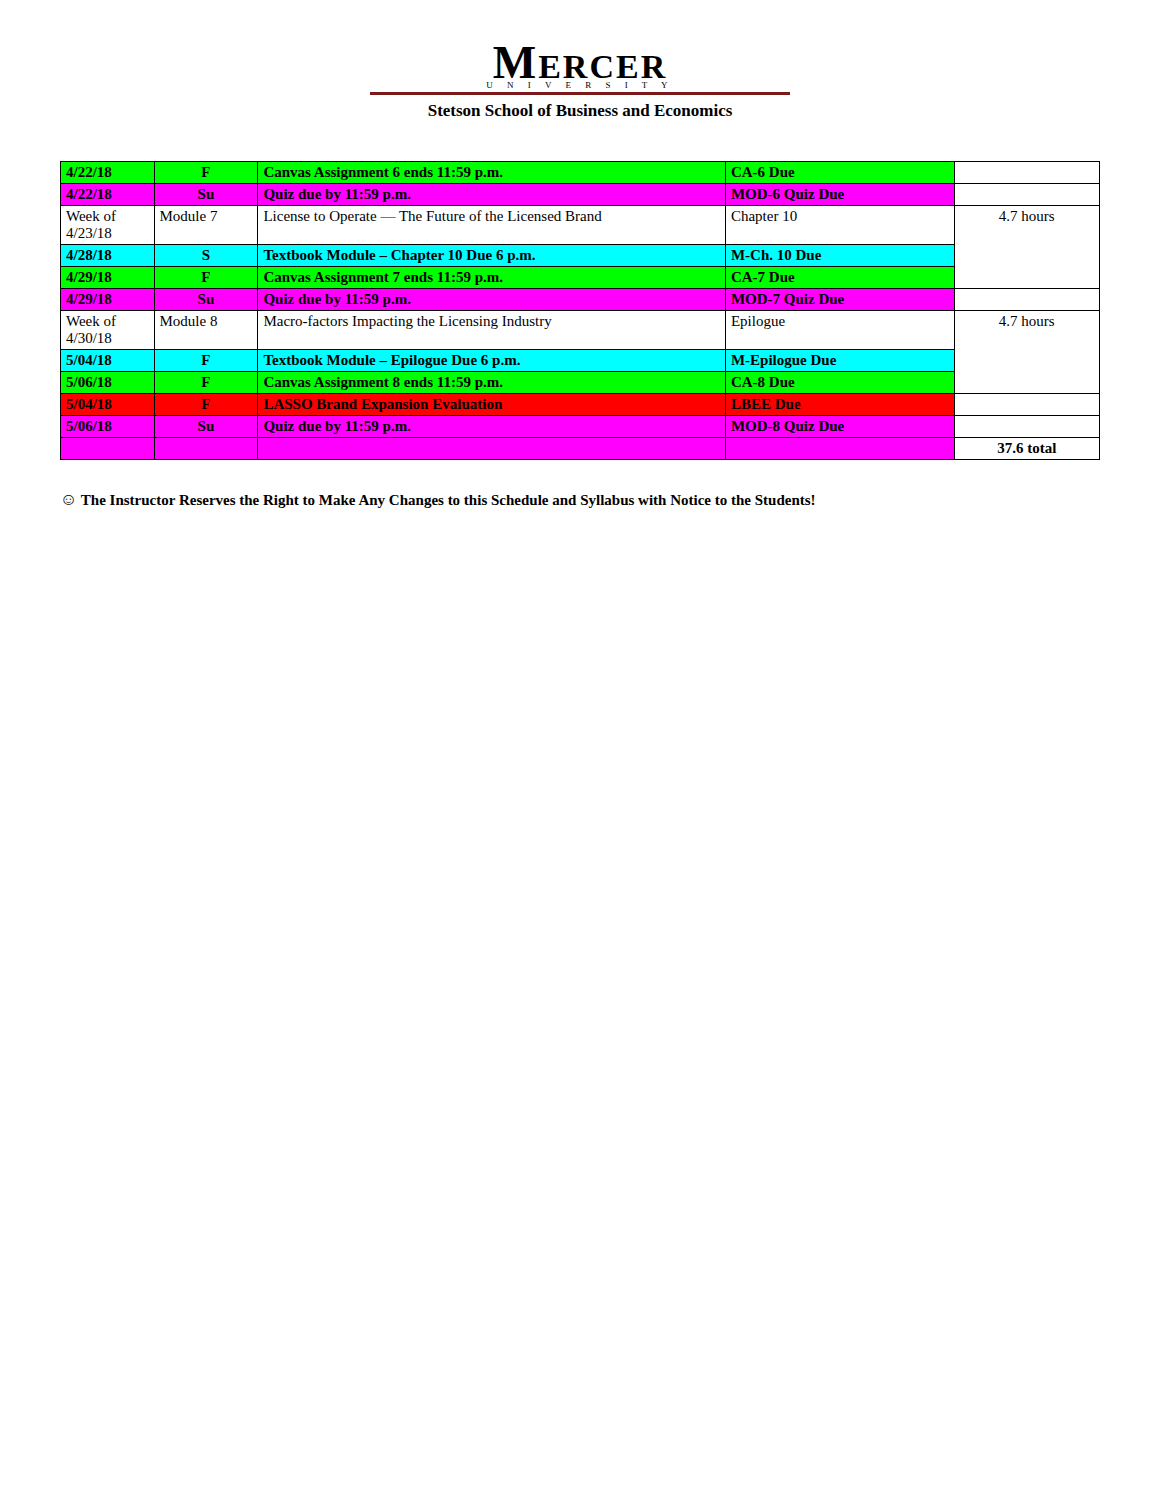MERCER
U N I V E R S I T Y
Stetson School of Business and Economics
| 4/22/18 | F | Canvas Assignment 6 ends 11:59 p.m. | CA-6 Due | |
| 4/22/18 | Su | Quiz due by 11:59 p.m. | MOD-6 Quiz Due | |
| Week of 4/23/18 | Module 7 | License to Operate — The Future of the Licensed Brand | Chapter 10 | 4.7 hours |
| 4/28/18 | S | Textbook Module – Chapter 10 Due 6 p.m. | M-Ch. 10 Due |
| 4/29/18 | F | Canvas Assignment 7 ends 11:59 p.m. | CA-7 Due |
| 4/29/18 | Su | Quiz due by 11:59 p.m. | MOD-7 Quiz Due | |
| Week of 4/30/18 | Module 8 | Macro-factors Impacting the Licensing Industry | Epilogue | 4.7 hours |
| 5/04/18 | F | Textbook Module – Epilogue Due 6 p.m. | M-Epilogue Due |
| 5/06/18 | F | Canvas Assignment 8 ends 11:59 p.m. | CA-8 Due |
| 5/04/18 | F | LASSO Brand Expansion Evaluation | LBEE Due | |
| 5/06/18 | Su | Quiz due by 11:59 p.m. | MOD-8 Quiz Due | |
| | | | | 37.6 total |
☺ The Instructor Reserves the Right to Make Any Changes to this Schedule and Syllabus with Notice to the Students!